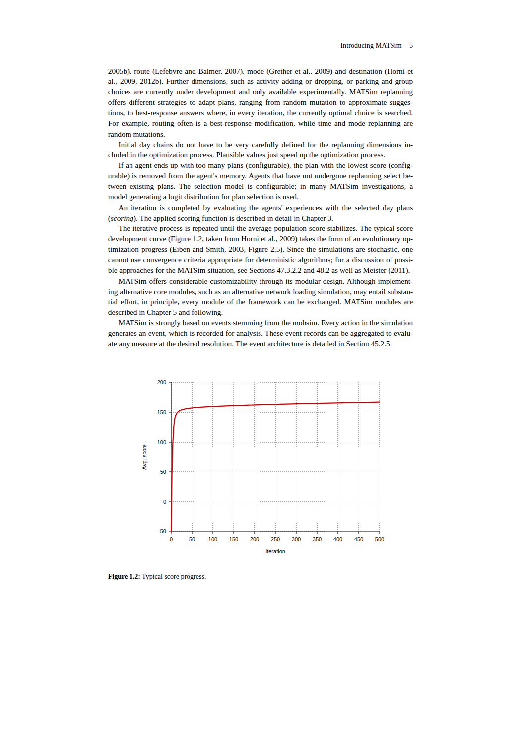Introducing MATSim5
2005b), route (Lefebvre and Balmer, 2007), mode (Grether et al., 2009) and destination (Horni et al., 2009, 2012b). Further dimensions, such as activity adding or dropping, or parking and group choices are currently under development and only available experimentally. MATSim replanning offers different strategies to adapt plans, ranging from random mutation to approximate suggestions, to best-response answers where, in every iteration, the currently optimal choice is searched. For example, routing often is a best-response modification, while time and mode replanning are random mutations.
Initial day chains do not have to be very carefully defined for the replanning dimensions included in the optimization process. Plausible values just speed up the optimization process.
If an agent ends up with too many plans (configurable), the plan with the lowest score (configurable) is removed from the agent's memory. Agents that have not undergone replanning select between existing plans. The selection model is configurable; in many MATSim investigations, a model generating a logit distribution for plan selection is used.
An iteration is completed by evaluating the agents' experiences with the selected day plans (scoring). The applied scoring function is described in detail in Chapter 3.
The iterative process is repeated until the average population score stabilizes. The typical score development curve (Figure 1.2, taken from Horni et al., 2009) takes the form of an evolutionary optimization progress (Eiben and Smith, 2003, Figure 2.5). Since the simulations are stochastic, one cannot use convergence criteria appropriate for deterministic algorithms; for a discussion of possible approaches for the MATSim situation, see Sections 47.3.2.2 and 48.2 as well as Meister (2011).
MATSim offers considerable customizability through its modular design. Although implementing alternative core modules, such as an alternative network loading simulation, may entail substantial effort, in principle, every module of the framework can be exchanged. MATSim modules are described in Chapter 5 and following.
MATSim is strongly based on events stemming from the mobsim. Every action in the simulation generates an event, which is recorded for analysis. These event records can be aggregated to evaluate any measure at the desired resolution. The event architecture is detailed in Section 45.2.5.
-50 0 50 100 150 200 0 50 100 150 200 250 300 350 400 450 500 Iteration Avg. score
Figure 1.2: Typical score progress.